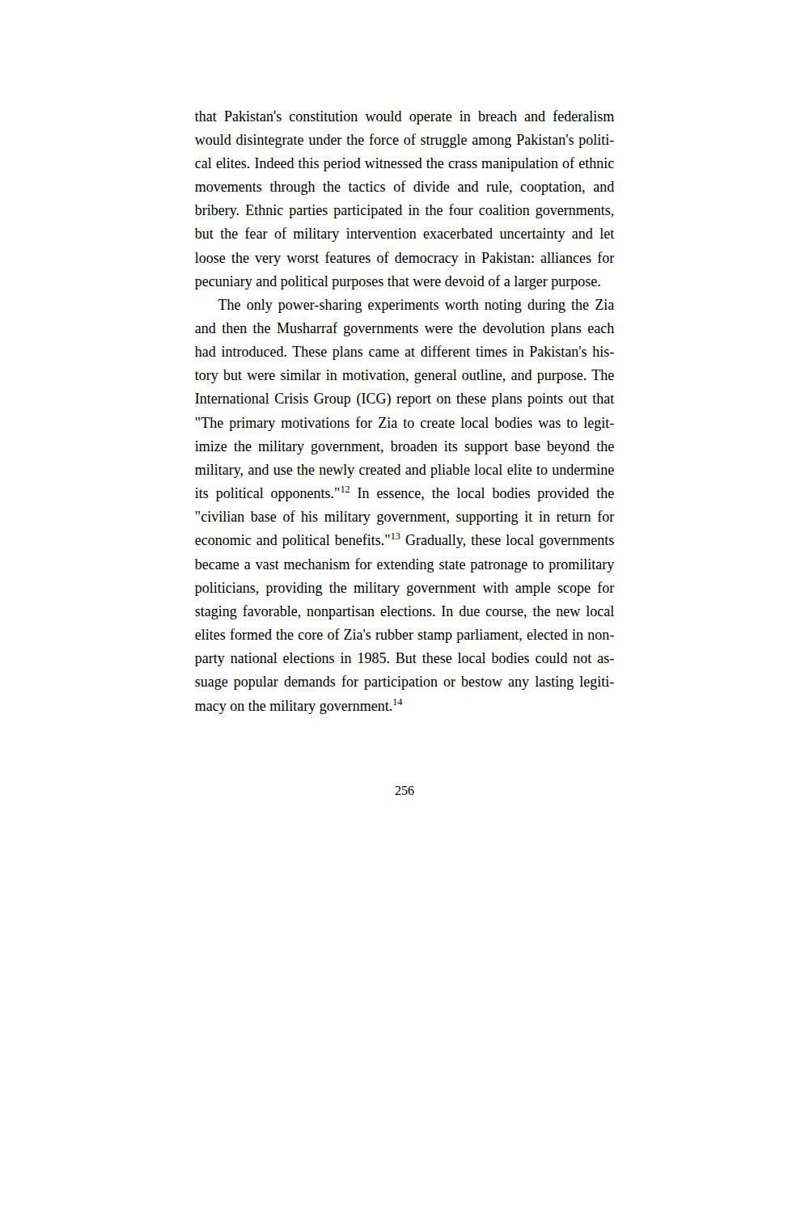that Pakistan's constitution would operate in breach and federalism would disintegrate under the force of struggle among Pakistan's political elites. Indeed this period witnessed the crass manipulation of ethnic movements through the tactics of divide and rule, cooptation, and bribery. Ethnic parties participated in the four coalition governments, but the fear of military intervention exacerbated uncertainty and let loose the very worst features of democracy in Pakistan: alliances for pecuniary and political purposes that were devoid of a larger purpose.
The only power-sharing experiments worth noting during the Zia and then the Musharraf governments were the devolution plans each had introduced. These plans came at different times in Pakistan's history but were similar in motivation, general outline, and purpose. The International Crisis Group (ICG) report on these plans points out that "The primary motivations for Zia to create local bodies was to legitimize the military government, broaden its support base beyond the military, and use the newly created and pliable local elite to undermine its political opponents."12 In essence, the local bodies provided the "civilian base of his military government, supporting it in return for economic and political benefits."13 Gradually, these local governments became a vast mechanism for extending state patronage to promilitary politicians, providing the military government with ample scope for staging favorable, nonpartisan elections. In due course, the new local elites formed the core of Zia's rubber stamp parliament, elected in nonparty national elections in 1985. But these local bodies could not assuage popular demands for participation or bestow any lasting legitimacy on the military government.14
256